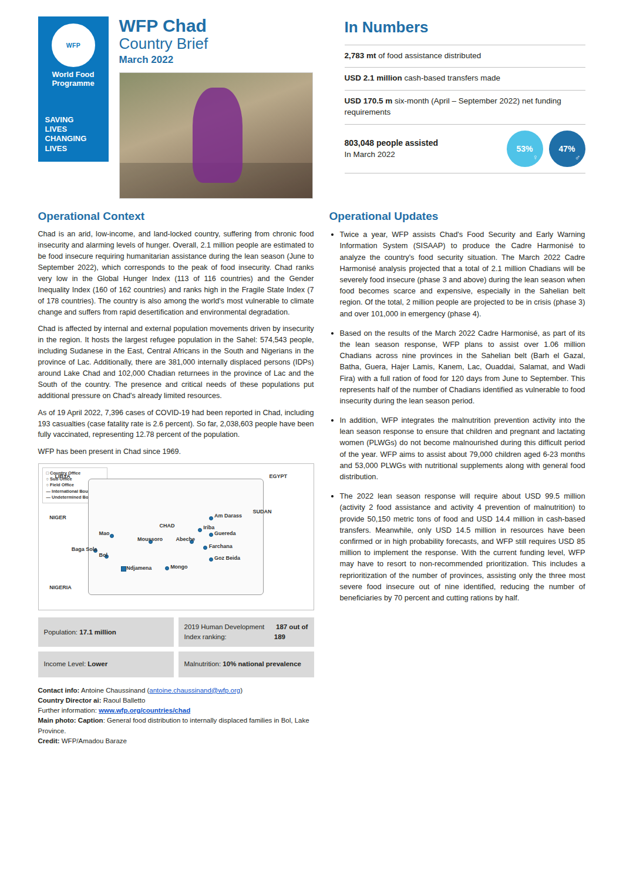WFP
World Food
Programme
SAVING
LIVES
CHANGING
LIVES
WFP Chad
Country Brief
March 2022
In Numbers
2,783 mt of food assistance distributed
USD 2.1 million cash-based transfers made
USD 170.5 m six-month (April – September 2022) net funding requirements
803,048 people assisted In March 2022
53%♀
47%♂
Operational Context
Chad is an arid, low-income, and land-locked country, suffering from chronic food insecurity and alarming levels of hunger. Overall, 2.1 million people are estimated to be food insecure requiring humanitarian assistance during the lean season (June to September 2022), which corresponds to the peak of food insecurity. Chad ranks very low in the Global Hunger Index (113 of 116 countries) and the Gender Inequality Index (160 of 162 countries) and ranks high in the Fragile State Index (7 of 178 countries). The country is also among the world's most vulnerable to climate change and suffers from rapid desertification and environmental degradation.
Chad is affected by internal and external population movements driven by insecurity in the region. It hosts the largest refugee population in the Sahel: 574,543 people, including Sudanese in the East, Central Africans in the South and Nigerians in the province of Lac. Additionally, there are 381,000 internally displaced persons (IDPs) around Lake Chad and 102,000 Chadian returnees in the province of Lac and the South of the country. The presence and critical needs of these populations put additional pressure on Chad's already limited resources.
As of 19 April 2022, 7,396 cases of COVID-19 had been reported in Chad, including 193 casualties (case fatality rate is 2.6 percent). So far, 2,038,603 people have been fully vaccinated, representing 12.78 percent of the population.
WFP has been present in Chad since 1969.
□ Country Office ○ Sub Office ○ Field Office — International Boundary — Undetermined Boundary
LIBYA EGYPT NIGER SUDAN NIGERIA CHAD Am Darass Iriba Guereda Abeche Farchana Goz Beida Moussoro Mao Baga Sola Bol Ndjamena Mongo
Population: 17.1 million
2019 Human Development Index ranking: 187 out of 189
Income Level: Lower
Malnutrition: 10% national prevalence
Contact info: Antoine Chaussinand (antoine.chaussinand@wfp.org)
Country Director ai: Raoul Balletto
Further information: www.wfp.org/countries/chad
Main photo: Caption: General food distribution to internally displaced families in Bol, Lake Province.
Credit: WFP/Amadou Baraze
Operational Updates
Twice a year, WFP assists Chad's Food Security and Early Warning Information System (SISAAP) to produce the Cadre Harmonisé to analyze the country's food security situation. The March 2022 Cadre Harmonisé analysis projected that a total of 2.1 million Chadians will be severely food insecure (phase 3 and above) during the lean season when food becomes scarce and expensive, especially in the Sahelian belt region. Of the total, 2 million people are projected to be in crisis (phase 3) and over 101,000 in emergency (phase 4).
Based on the results of the March 2022 Cadre Harmonisé, as part of its the lean season response, WFP plans to assist over 1.06 million Chadians across nine provinces in the Sahelian belt (Barh el Gazal, Batha, Guera, Hajer Lamis, Kanem, Lac, Ouaddai, Salamat, and Wadi Fira) with a full ration of food for 120 days from June to September. This represents half of the number of Chadians identified as vulnerable to food insecurity during the lean season period.
In addition, WFP integrates the malnutrition prevention activity into the lean season response to ensure that children and pregnant and lactating women (PLWGs) do not become malnourished during this difficult period of the year. WFP aims to assist about 79,000 children aged 6-23 months and 53,000 PLWGs with nutritional supplements along with general food distribution.
The 2022 lean season response will require about USD 99.5 million (activity 2 food assistance and activity 4 prevention of malnutrition) to provide 50,150 metric tons of food and USD 14.4 million in cash-based transfers. Meanwhile, only USD 14.5 million in resources have been confirmed or in high probability forecasts, and WFP still requires USD 85 million to implement the response. With the current funding level, WFP may have to resort to non-recommended prioritization. This includes a reprioritization of the number of provinces, assisting only the three most severe food insecure out of nine identified, reducing the number of beneficiaries by 70 percent and cutting rations by half.